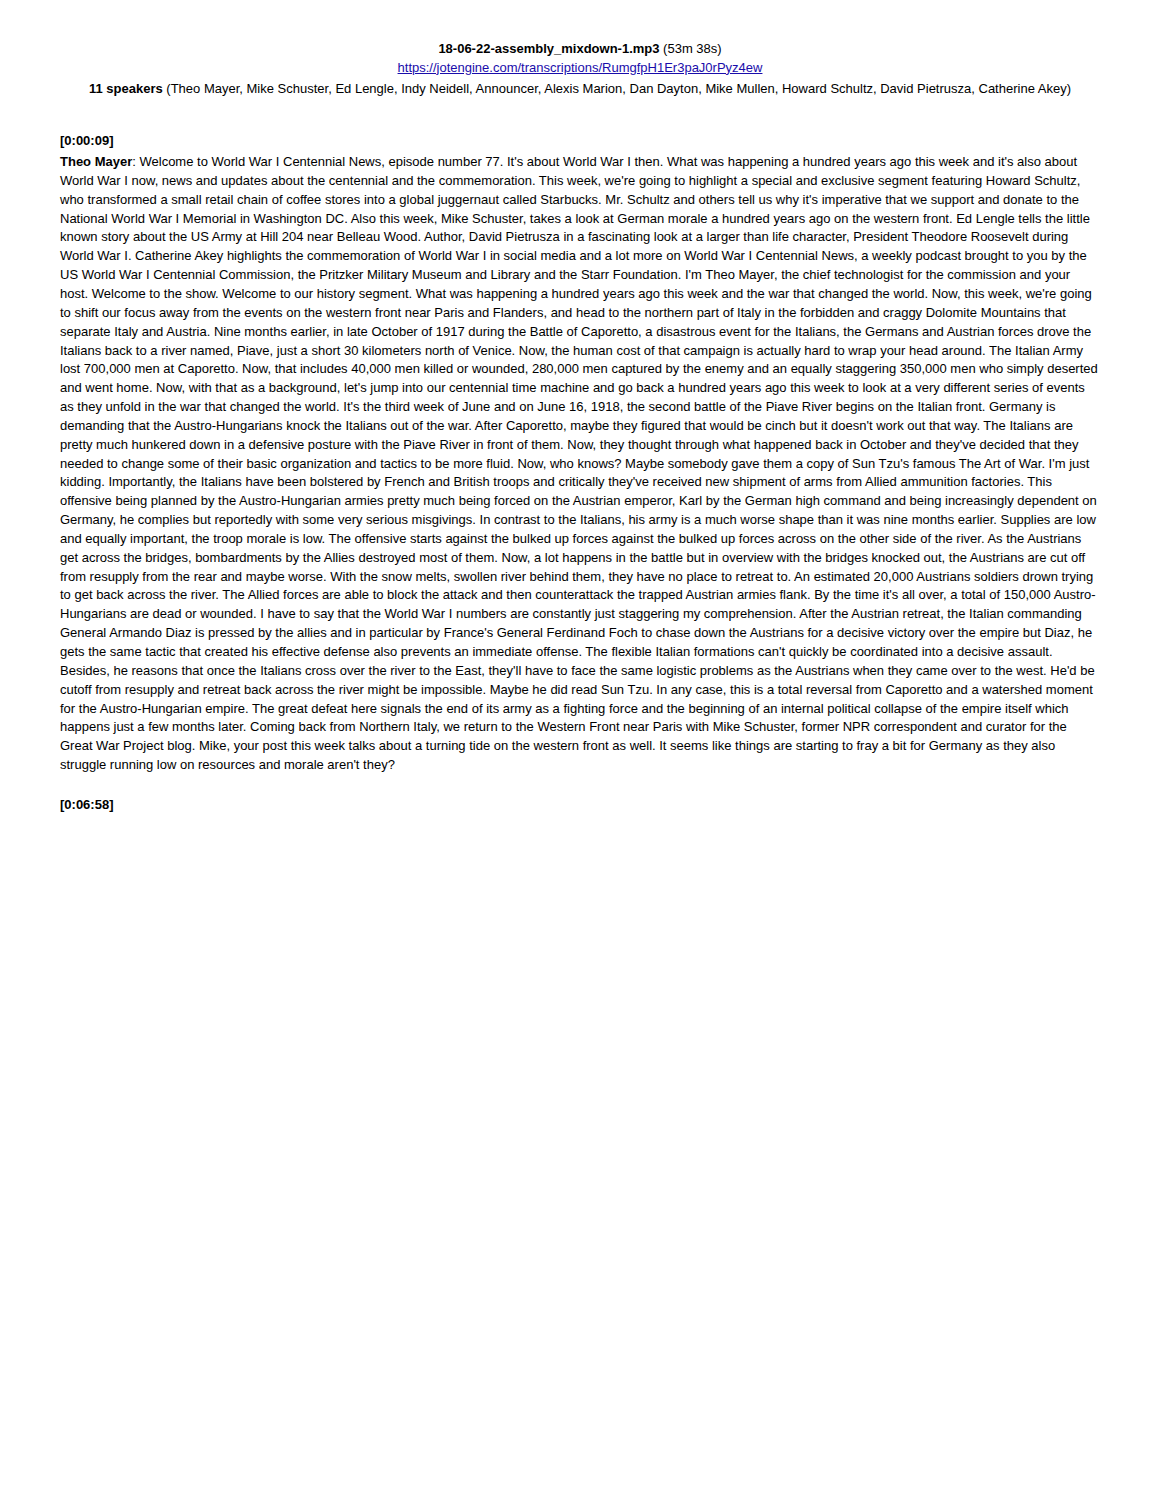18-06-22-assembly_mixdown-1.mp3 (53m 38s)
https://jotengine.com/transcriptions/RumgfpH1Er3paJ0rPyz4ew
11 speakers (Theo Mayer, Mike Schuster, Ed Lengle, Indy Neidell, Announcer, Alexis Marion, Dan Dayton, Mike Mullen, Howard Schultz, David Pietrusza, Catherine Akey)
[0:00:09]
Theo Mayer: Welcome to World War I Centennial News, episode number 77. It's about World War I then. What was happening a hundred years ago this week and it's also about World War I now, news and updates about the centennial and the commemoration. This week, we're going to highlight a special and exclusive segment featuring Howard Schultz, who transformed a small retail chain of coffee stores into a global juggernaut called Starbucks. Mr. Schultz and others tell us why it's imperative that we support and donate to the National World War I Memorial in Washington DC. Also this week, Mike Schuster, takes a look at German morale a hundred years ago on the western front. Ed Lengle tells the little known story about the US Army at Hill 204 near Belleau Wood. Author, David Pietrusza in a fascinating look at a larger than life character, President Theodore Roosevelt during World War I. Catherine Akey highlights the commemoration of World War I in social media and a lot more on World War I Centennial News, a weekly podcast brought to you by the US World War I Centennial Commission, the Pritzker Military Museum and Library and the Starr Foundation. I'm Theo Mayer, the chief technologist for the commission and your host. Welcome to the show. Welcome to our history segment. What was happening a hundred years ago this week and the war that changed the world. Now, this week, we're going to shift our focus away from the events on the western front near Paris and Flanders, and head to the northern part of Italy in the forbidden and craggy Dolomite Mountains that separate Italy and Austria. Nine months earlier, in late October of 1917 during the Battle of Caporetto, a disastrous event for the Italians, the Germans and Austrian forces drove the Italians back to a river named, Piave, just a short 30 kilometers north of Venice. Now, the human cost of that campaign is actually hard to wrap your head around. The Italian Army lost 700,000 men at Caporetto. Now, that includes 40,000 men killed or wounded, 280,000 men captured by the enemy and an equally staggering 350,000 men who simply deserted and went home. Now, with that as a background, let's jump into our centennial time machine and go back a hundred years ago this week to look at a very different series of events as they unfold in the war that changed the world. It's the third week of June and on June 16, 1918, the second battle of the Piave River begins on the Italian front. Germany is demanding that the Austro-Hungarians knock the Italians out of the war. After Caporetto, maybe they figured that would be cinch but it doesn't work out that way. The Italians are pretty much hunkered down in a defensive posture with the Piave River in front of them. Now, they thought through what happened back in October and they've decided that they needed to change some of their basic organization and tactics to be more fluid. Now, who knows? Maybe somebody gave them a copy of Sun Tzu's famous The Art of War. I'm just kidding. Importantly, the Italians have been bolstered by French and British troops and critically they've received new shipment of arms from Allied ammunition factories. This offensive being planned by the Austro-Hungarian armies pretty much being forced on the Austrian emperor, Karl by the German high command and being increasingly dependent on Germany, he complies but reportedly with some very serious misgivings. In contrast to the Italians, his army is a much worse shape than it was nine months earlier. Supplies are low and equally important, the troop morale is low. The offensive starts against the bulked up forces against the bulked up forces across on the other side of the river. As the Austrians get across the bridges, bombardments by the Allies destroyed most of them. Now, a lot happens in the battle but in overview with the bridges knocked out, the Austrians are cut off from resupply from the rear and maybe worse. With the snow melts, swollen river behind them, they have no place to retreat to. An estimated 20,000 Austrians soldiers drown trying to get back across the river. The Allied forces are able to block the attack and then counterattack the trapped Austrian armies flank. By the time it's all over, a total of 150,000 Austro-Hungarians are dead or wounded. I have to say that the World War I numbers are constantly just staggering my comprehension. After the Austrian retreat, the Italian commanding General Armando Diaz is pressed by the allies and in particular by France's General Ferdinand Foch to chase down the Austrians for a decisive victory over the empire but Diaz, he gets the same tactic that created his effective defense also prevents an immediate offense. The flexible Italian formations can't quickly be coordinated into a decisive assault. Besides, he reasons that once the Italians cross over the river to the East, they'll have to face the same logistic problems as the Austrians when they came over to the west. He'd be cutoff from resupply and retreat back across the river might be impossible. Maybe he did read Sun Tzu. In any case, this is a total reversal from Caporetto and a watershed moment for the Austro-Hungarian empire. The great defeat here signals the end of its army as a fighting force and the beginning of an internal political collapse of the empire itself which happens just a few months later. Coming back from Northern Italy, we return to the Western Front near Paris with Mike Schuster, former NPR correspondent and curator for the Great War Project blog. Mike, your post this week talks about a turning tide on the western front as well. It seems like things are starting to fray a bit for Germany as they also struggle running low on resources and morale aren't they?
[0:06:58]